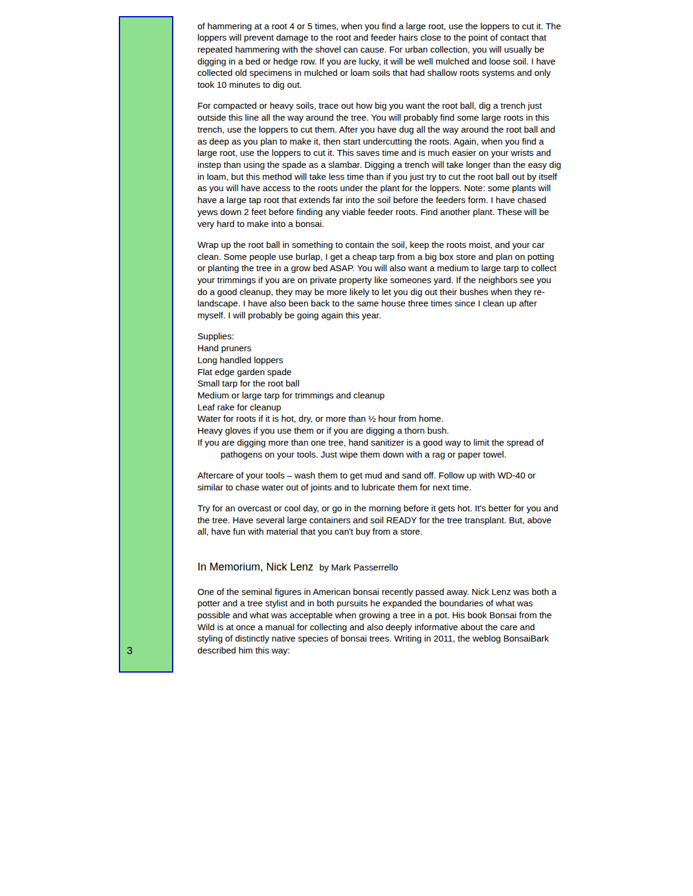3
of hammering at a root 4 or 5 times, when you find a large root, use the loppers to cut it. The loppers will prevent damage to the root and feeder hairs close to the point of contact that repeated hammering with the shovel can cause. For urban collection, you will usually be digging in a bed or hedge row. If you are lucky, it will be well mulched and loose soil. I have collected old specimens in mulched or loam soils that had shallow roots systems and only took 10 minutes to dig out.
For compacted or heavy soils, trace out how big you want the root ball, dig a trench just outside this line all the way around the tree. You will probably find some large roots in this trench, use the loppers to cut them. After you have dug all the way around the root ball and as deep as you plan to make it, then start undercutting the roots. Again, when you find a large root, use the loppers to cut it. This saves time and is much easier on your wrists and instep than using the spade as a slambar. Digging a trench will take longer than the easy dig in loam, but this method will take less time than if you just try to cut the root ball out by itself as you will have access to the roots under the plant for the loppers. Note: some plants will have a large tap root that extends far into the soil before the feeders form. I have chased yews down 2 feet before finding any viable feeder roots. Find another plant. These will be very hard to make into a bonsai.
Wrap up the root ball in something to contain the soil, keep the roots moist, and your car clean. Some people use burlap, I get a cheap tarp from a big box store and plan on potting or planting the tree in a grow bed ASAP. You will also want a medium to large tarp to collect your trimmings if you are on private property like someones yard. If the neighbors see you do a good cleanup, they may be more likely to let you dig out their bushes when they re-landscape. I have also been back to the same house three times since I clean up after myself. I will probably be going again this year.
Supplies:
Hand pruners
Long handled loppers
Flat edge garden spade
Small tarp for the root ball
Medium or large tarp for trimmings and cleanup
Leaf rake for cleanup
Water for roots if it is hot, dry, or more than ½ hour from home.
Heavy gloves if you use them or if you are digging a thorn bush.
If you are digging more than one tree, hand sanitizer is a good way to limit the spread of
pathogens on your tools. Just wipe them down with a rag or paper towel.
Aftercare of your tools – wash them to get mud and sand off. Follow up with WD-40 or similar to chase water out of joints and to lubricate them for next time.
Try for an overcast or cool day, or go in the morning before it gets hot. It's better for you and the tree. Have several large containers and soil READY for the tree transplant. But, above all, have fun with material that you can't buy from a store.
In Memorium, Nick Lenz by Mark Passerrello
One of the seminal figures in American bonsai recently passed away. Nick Lenz was both a potter and a tree stylist and in both pursuits he expanded the boundaries of what was possible and what was acceptable when growing a tree in a pot. His book Bonsai from the Wild is at once a manual for collecting and also deeply informative about the care and styling of distinctly native species of bonsai trees. Writing in 2011, the weblog BonsaiBark described him this way: